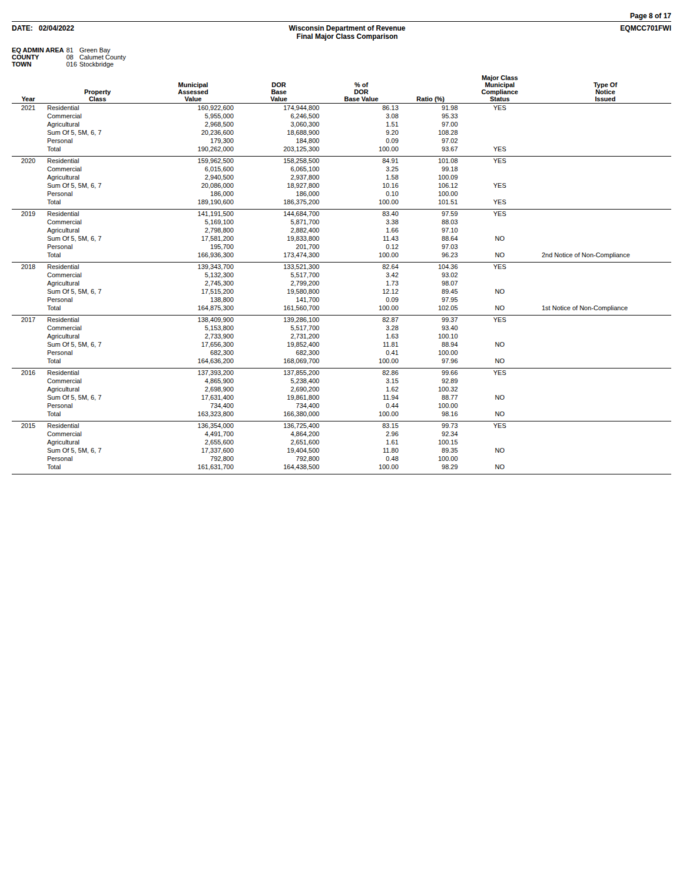Page 8 of 17
DATE: 02/04/2022
Wisconsin Department of Revenue
Final Major Class Comparison
EQMCC701FWI
| EQ ADMIN AREA | 81 | Green Bay |
| COUNTY | 08 | Calumet County |
| TOWN | 016 | Stockbridge |
| Year | Property Class | Municipal Assessed Value | DOR Base Value | % of DOR Base Value | Ratio (%) | Major Class Municipal Compliance Status | Type Of Notice Issued |
| --- | --- | --- | --- | --- | --- | --- | --- |
| 2021 | Residential | 160,922,600 | 174,944,800 | 86.13 | 91.98 | YES | |
| | Commercial | 5,955,000 | 6,246,500 | 3.08 | 95.33 | | |
| | Agricultural | 2,968,500 | 3,060,300 | 1.51 | 97.00 | | |
| | Sum Of 5, 5M, 6, 7 | 20,236,600 | 18,688,900 | 9.20 | 108.28 | | |
| | Personal | 179,300 | 184,800 | 0.09 | 97.02 | | |
| | Total | 190,262,000 | 203,125,300 | 100.00 | 93.67 | YES | |
| 2020 | Residential | 159,962,500 | 158,258,500 | 84.91 | 101.08 | YES | |
| | Commercial | 6,015,600 | 6,065,100 | 3.25 | 99.18 | | |
| | Agricultural | 2,940,500 | 2,937,800 | 1.58 | 100.09 | | |
| | Sum Of 5, 5M, 6, 7 | 20,086,000 | 18,927,800 | 10.16 | 106.12 | YES | |
| | Personal | 186,000 | 186,000 | 0.10 | 100.00 | | |
| | Total | 189,190,600 | 186,375,200 | 100.00 | 101.51 | YES | |
| 2019 | Residential | 141,191,500 | 144,684,700 | 83.40 | 97.59 | YES | |
| | Commercial | 5,169,100 | 5,871,700 | 3.38 | 88.03 | | |
| | Agricultural | 2,798,800 | 2,882,400 | 1.66 | 97.10 | | |
| | Sum Of 5, 5M, 6, 7 | 17,581,200 | 19,833,800 | 11.43 | 88.64 | NO | |
| | Personal | 195,700 | 201,700 | 0.12 | 97.03 | | |
| | Total | 166,936,300 | 173,474,300 | 100.00 | 96.23 | NO | 2nd Notice of Non-Compliance |
| 2018 | Residential | 139,343,700 | 133,521,300 | 82.64 | 104.36 | YES | |
| | Commercial | 5,132,300 | 5,517,700 | 3.42 | 93.02 | | |
| | Agricultural | 2,745,300 | 2,799,200 | 1.73 | 98.07 | | |
| | Sum Of 5, 5M, 6, 7 | 17,515,200 | 19,580,800 | 12.12 | 89.45 | NO | |
| | Personal | 138,800 | 141,700 | 0.09 | 97.95 | | |
| | Total | 164,875,300 | 161,560,700 | 100.00 | 102.05 | NO | 1st Notice of Non-Compliance |
| 2017 | Residential | 138,409,900 | 139,286,100 | 82.87 | 99.37 | YES | |
| | Commercial | 5,153,800 | 5,517,700 | 3.28 | 93.40 | | |
| | Agricultural | 2,733,900 | 2,731,200 | 1.63 | 100.10 | | |
| | Sum Of 5, 5M, 6, 7 | 17,656,300 | 19,852,400 | 11.81 | 88.94 | NO | |
| | Personal | 682,300 | 682,300 | 0.41 | 100.00 | | |
| | Total | 164,636,200 | 168,069,700 | 100.00 | 97.96 | NO | |
| 2016 | Residential | 137,393,200 | 137,855,200 | 82.86 | 99.66 | YES | |
| | Commercial | 4,865,900 | 5,238,400 | 3.15 | 92.89 | | |
| | Agricultural | 2,698,900 | 2,690,200 | 1.62 | 100.32 | | |
| | Sum Of 5, 5M, 6, 7 | 17,631,400 | 19,861,800 | 11.94 | 88.77 | NO | |
| | Personal | 734,400 | 734,400 | 0.44 | 100.00 | | |
| | Total | 163,323,800 | 166,380,000 | 100.00 | 98.16 | NO | |
| 2015 | Residential | 136,354,000 | 136,725,400 | 83.15 | 99.73 | YES | |
| | Commercial | 4,491,700 | 4,864,200 | 2.96 | 92.34 | | |
| | Agricultural | 2,655,600 | 2,651,600 | 1.61 | 100.15 | | |
| | Sum Of 5, 5M, 6, 7 | 17,337,600 | 19,404,500 | 11.80 | 89.35 | NO | |
| | Personal | 792,800 | 792,800 | 0.48 | 100.00 | | |
| | Total | 161,631,700 | 164,438,500 | 100.00 | 98.29 | NO | |